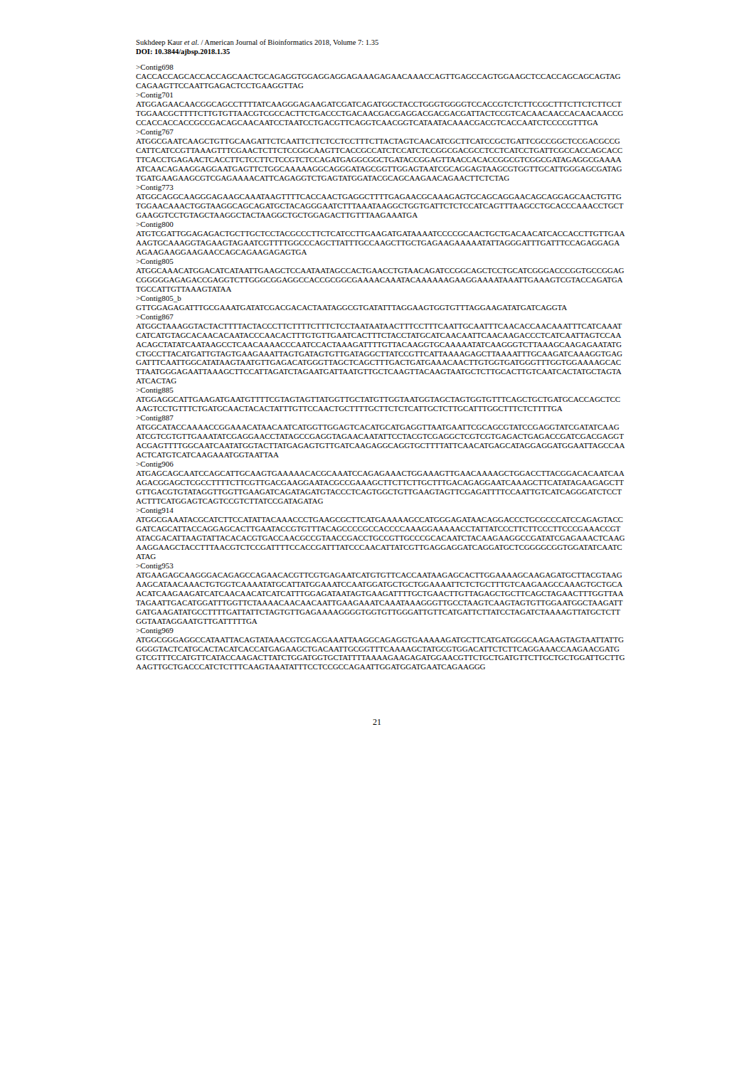Sukhdeep Kaur et al. / American Journal of Bioinformatics 2018, Volume 7: 1.35
DOI: 10.3844/ajbsp.2018.1.35
>Contig698
CACCACCAGCACCACCAGCAACTGCAGAGGTGGAGGAGGAGAAAGAGAACAAACCAGTTGAGCCAGTGGAAGCTCCACCAGCAGCAGTAGCAGAAGTTCCAATTGAGACTCCTGAAGGTTAG
>Contig701
ATGGAGAACAACGGCAGCCTTTTATCAAGGGAGAAGATCGATCAGATGGCTACCTGGGTGGGGTCCACCGTCTCTTCCGCTTTCTTCTCTTCCTTGGAACGCTTTTCTTGTGTTAACGTCGCCACTTCTGACCCTGACAACGACGAGGACGACGACGATTACTCCGTCACAACAACCACAACAACCGCCACCACCACCGCCGACAGCAACAATCCTAATCCTGACGTTCAGGTCAACGGTCATAATACAAACGACGTCACCAATCTCCCCGTTTGA
>Contig767
ATGGCGAATCAAGCTGTTGCAAGATTCTCAATTCTTCTCCTCCTTTCTTACTAGTCAACATCGCTTCATCCGCTGATTCGCCGGCTCCGACGCCGCATTCATCCGTTAAAGTTTCGAACTCTTCTCCGGCAAGTTCACCGCCATCTCCATCTCCGGCGACGCCTCCTCATCCTGATTCGCCACCAGCACCTTCACCTGAGAACTCACCTTCTCCTTCTCCGTCTCCAGATGAGGCGGCTGATACCGGAGTTAACCACACCGGCGTCGGCGATAGAGGCGAAAAATCAACAGAAGGAGGAATGAGTTCTGGCAAAAAGGCAGGGATAGCGGTTGGAGTAATCGCAGGAGTAAGCGTGGTTGCATTGGGAGCGATAGTGATGAAGAAGCGTCGAGAAAACATTCAGAGGTCTGAGTATGGATACGCAGCAAGAACAGAACTTCTCTAG
>Contig773
ATGGCAGGCAAGGGAGAAGCAAATAAGTTTTCACCAACTGAGGCTTTTGAGAACGCAAAGAGTGCAGCAGGAACAGCAGGAGCAACTGTTGTGGAACAAACTGGTAAGGCAGCAGATGCTACAGGGAATCTTTAAATAAGGCTGGTGATTCTCTCCATCAGTTTAAGCCTGCACCCAAACCTGCTGAAGGTCCTGTAGCTAAGGCTACTAAGGCTGCTGGAGACTTGTTTAAGAAATGA
>Contig800
ATGTCGATTGGAGAGACTGCTTGCTCCTACGCCCTTCTCATCCTTGAAGATGATAAAATCCCCGCAACTGCTGACAACATCACCACCTTGTTGAAAAGTGCAAAGGTAGAAGTAGAATCGTTTTGGCCCAGCTTATTTGCCAAGCTTGCTGAGAAGAAAAATATTAGGGATTTGATTTCCAGAGGAGAAGAAGAAGGAAGAACCAGCAGAAGAGAGTGA
>Contig805
ATGGCAAACATGGACATCATAATTGAAGCTCCAATAATAGCCACTGAACCTGTAACAGATCCGGCAGCTCCTGCATCGGGACCCGGTGCCGGAGCGGGGGAGAGACCGAGGTCTTGGGCGGAGGCCACCGCGGCGAAAACAAATACAAAAAAGAAGGAAAATAAATTGAAAGTCGTACCAGATGATGCCATTGTTAAAGTATAA
>Contig805_b
GTTGGAGAGATTTGCGAAATGATATCGACGACACTAATAGGCGTGATATTTAGGAAGTGGTGTTTAGGAAGATATGATCAGGTA
>Contig867
ATGGCTAAAGGTACTACTTTTACTACCCTTCTTTTCTTTCTCCTAATAATAACTTTCCTTTCAATTGCAATTTCAACACCAACAAATTTCATCAAATCATCATGTAGCACAACACAATACCCAACACTTTGTGTTGAATCACTTTCTACCTATGCATCAACAATTCAACAAGACCCTCATCAATTAGTCCAAACAGCTATATCAATAAGCCTCAACAAAACCCAATCCACTAAAGATTTTGTTACAAGGTGCAAAAATATCAAGGGTCTTAAAGCAAGAGAATATGCTGCCTTACATGATTGTAGTGAAGAAATTAGTGATAGTGTTGATAGGCTTATCCGTTCATTAAAAGAGCTTAAAATTTGCAAGATCAAAGGTGAGGATTTCAATTGGCATATAAGTAATGTTGAGACATGGGTTAGCTCAGCTTTGACTGATGAAACAACTTGTGGTGATGGGTTTGGTGGAAAAGCACTTAATGGGAGAATTAAAGCTTCCATTAGATCTAGAATGATTAATGTTGCTCAAGTTACAAGTAATGCTCTTGCACTTGTCAATCACTATGCTAGTAATCACTAG
>Contig885
ATGGAGGCATTGAAGATGAATGTTTTCGTAGTAGTTATGGTTGCTATGTTGGTAATGGTAGCTAGTGGTGTTTCAGCTGCTGATGCACCAGCTCCAAGTCCTGTTTCTGATGCAACTACACTATTTGTTCCAACTGCTTTTGCTTCTCTCATTGCTCTTGCATTTGGCTTTCTCTTTTGA
>Contig887
ATGGCATACCAAAACCGGAAACATAACAATCATGGTTGGAGTCACATGCATGAGGTTAATGAATTCGCAGCGTATCCGAGGTATCGATATCAAGATCGTCGTGTTGAAATATCGAGGAACCTATAGCCGAGGTAGAACAATATTCCTACGTCGAGGCTCGTCGTGAGACTGAGACCGATCGACGAGGTACGAGTTTTGGCAATCAATATGGTACTTATGAGAGTGTTGATCAAGAGGCAGGTGCTTTTATTCAACATGAGCATAGGAGGATGGAATTAGCCAAACTCATGTCATCAAGAAATGGTAATTAA
>Contig906
ATGAGCAGCAATCCAGCATTGCAAGTGAAAAACACGCAAATCCAGAGAAACTGGAAAGTTGAACAAAAGCTGGACCTTACGGACACAATCAAAGACGGAGCTCGCCTTTTCTTCGTTGACGAAGGAATACGCCGAAAGCTTCTTCTTGCTTTGACAGAGGAATCAAAGCTTCATATAGAAGAGCTTGTTGACGTGTATAGGTTGGTTGAAGATCAGATAGATGTACCCTCAGTGGCTGTTGAAGTAGTTCGAGATTTTCCAATTGTCATCAGGGATCTCCTACTTTCATGGAGTCAGTCCGTCTTATCCGATAGATAG
>Contig914
ATGGCGAAATACGCATCTTCCATATTACAAACCCTGAAGCGCTTCATGAAAAAGCCATGGGAGATAACAGGACCCTGCGCCCATCCAGAGTACCGATCAGCATTACCAGGAGCACTTGAATACCGTGTTTACAGCCCCGCCACCCCAAAGGAAAAACCTATTATCCCTTCTTCCCTTCCCGAAACCGTATACGACATTAAGTATTACACACGTGACCAACGCCGTAACCGACCTGCCGTTGCCCGCACAATCTACAAGAAGGCCGATATCGAGAAACTCAAGAAGGAAGCTACCTTTAACGTCTCCGATTTTCCACCGATTTATCCCAACATTATCGTTGAGGAGGATCAGGATGCTCGGGGCGGTGGATATCAATCATAG
>Contig953
ATGAAGAGCAAGGGACAGAGCCAGAACACGTTCGTGAGAATCATGTGTTCACCAATAAGAGCACTTGGAAAAGCAAGAGATGCTTACGTAAGAAGCATAACAAACTGTGGTCAAAATATGCATTATGGAAATCCAATGGATGCTGCTGGAAAATTCTCTGCTTTGTCAAGAAGCCAAAGTGCTGCAACATCAAGAAGATCATCAACAACATCATCATTTGGAGATAATAGTGAAGATTTTGCTGAACTTGTTAGAGCTGCTTCAGCTAGAACTTTGGTTAATAGAATTGACATGGATTTGGTTCTAAAACAACAACAATTGAAGAAATCAAATAAAGGGTTGCCTAAGTCAAGTAGTGTTGGAATGGCTAAGATTGATGAAGATATGCCTTTTGATTATTCTAGTGTTGAGAAAAGGGGTGGTGTTGGGATTGTTCATGATTCTTATCCTAGATCTAAAAGTTATGCTCTTGGTAATAGGAATGTTGATTTTTGA
>Contig969
ATGGCGGGAGGCCATAATTACAGTATAAACGTCGACGAAATTAAGGCAGAGGTGAAAAAGATGCTTCATGATGGGCAAGAAGTAGTAATTATTGGGGGTACTCATGCACTACATCACCATGAGAAGCTGACAATTGCGGTTTCAAAAGCTATGCGTGGACATTCTCTTCAGGAAACCAAGAACGATGGTCGTTTCCATGTTCATACCAAGACTTATCTGGATGGTGCTATTTTAAAAGAAGAGATGGAACGTTCTGCTGATGTTCTTGCTGCTGGATTGCTTGAAGTTGCTGACCCATCTCTTTCAAGTAAATATTTCCTCCGCCAGAATTGGATGGATGAATCAGAAGGG
21